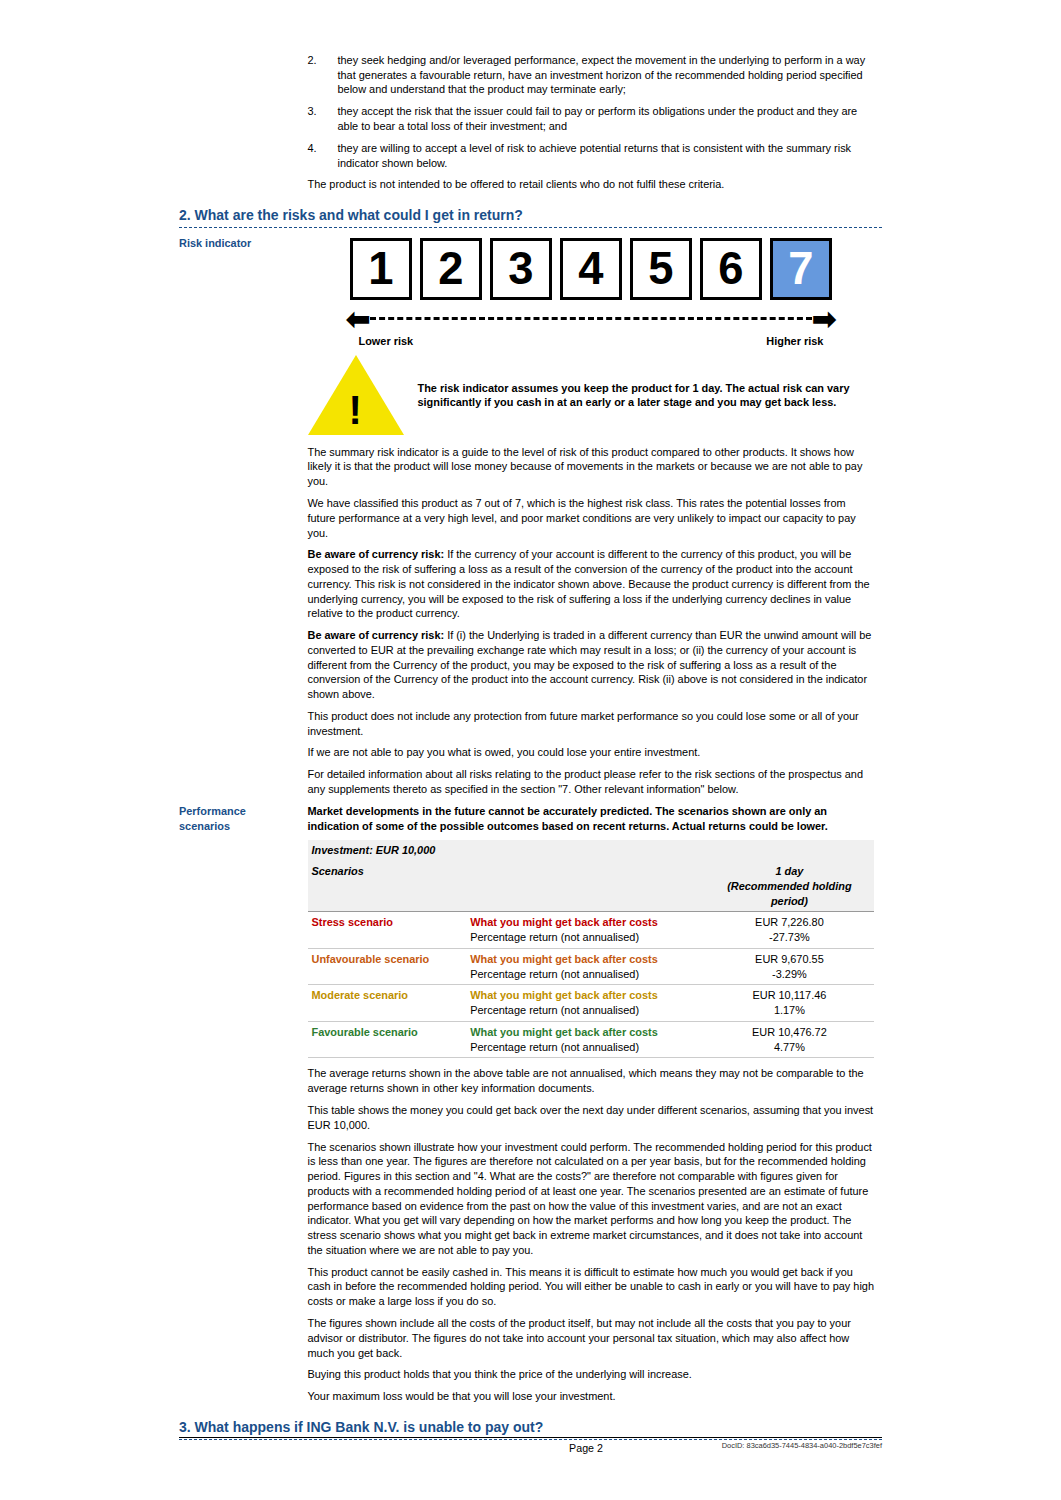they seek hedging and/or leveraged performance, expect the movement in the underlying to perform in a way that generates a favourable return, have an investment horizon of the recommended holding period specified below and understand that the product may terminate early;
they accept the risk that the issuer could fail to pay or perform its obligations under the product and they are able to bear a total loss of their investment; and
they are willing to accept a level of risk to achieve potential returns that is consistent with the summary risk indicator shown below.
The product is not intended to be offered to retail clients who do not fulfil these criteria.
2. What are the risks and what could I get in return?
Risk indicator
1
2
3
4
5
6
7
⬅ ➡
Lower risk Higher risk
The risk indicator assumes you keep the product for 1 day. The actual risk can vary significantly if you cash in at an early or a later stage and you may get back less.
The summary risk indicator is a guide to the level of risk of this product compared to other products. It shows how likely it is that the product will lose money because of movements in the markets or because we are not able to pay you.
We have classified this product as 7 out of 7, which is the highest risk class. This rates the potential losses from future performance at a very high level, and poor market conditions are very unlikely to impact our capacity to pay you.
Be aware of currency risk: If the currency of your account is different to the currency of this product, you will be exposed to the risk of suffering a loss as a result of the conversion of the currency of the product into the account currency. This risk is not considered in the indicator shown above. Because the product currency is different from the underlying currency, you will be exposed to the risk of suffering a loss if the underlying currency declines in value relative to the product currency.
Be aware of currency risk: If (i) the Underlying is traded in a different currency than EUR the unwind amount will be converted to EUR at the prevailing exchange rate which may result in a loss; or (ii) the currency of your account is different from the Currency of the product, you may be exposed to the risk of suffering a loss as a result of the conversion of the Currency of the product into the account currency. Risk (ii) above is not considered in the indicator shown above.
This product does not include any protection from future market performance so you could lose some or all of your investment.
If we are not able to pay you what is owed, you could lose your entire investment.
For detailed information about all risks relating to the product please refer to the risk sections of the prospectus and any supplements thereto as specified in the section "7. Other relevant information" below.
Performance scenarios
Market developments in the future cannot be accurately predicted. The scenarios shown are only an indication of some of the possible outcomes based on recent returns. Actual returns could be lower.
| Investment: EUR 10,000 |
| Scenarios | | 1 day (Recommended holding period) |
| Stress scenario | What you might get back after costs Percentage return (not annualised) | EUR 7,226.80 -27.73% |
| Unfavourable scenario | What you might get back after costs Percentage return (not annualised) | EUR 9,670.55 -3.29% |
| Moderate scenario | What you might get back after costs Percentage return (not annualised) | EUR 10,117.46 1.17% |
| Favourable scenario | What you might get back after costs Percentage return (not annualised) | EUR 10,476.72 4.77% |
The average returns shown in the above table are not annualised, which means they may not be comparable to the average returns shown in other key information documents.
This table shows the money you could get back over the next day under different scenarios, assuming that you invest EUR 10,000.
The scenarios shown illustrate how your investment could perform. The recommended holding period for this product is less than one year. The figures are therefore not calculated on a per year basis, but for the recommended holding period. Figures in this section and "4. What are the costs?" are therefore not comparable with figures given for products with a recommended holding period of at least one year. The scenarios presented are an estimate of future performance based on evidence from the past on how the value of this investment varies, and are not an exact indicator. What you get will vary depending on how the market performs and how long you keep the product. The stress scenario shows what you might get back in extreme market circumstances, and it does not take into account the situation where we are not able to pay you.
This product cannot be easily cashed in. This means it is difficult to estimate how much you would get back if you cash in before the recommended holding period. You will either be unable to cash in early or you will have to pay high costs or make a large loss if you do so.
The figures shown include all the costs of the product itself, but may not include all the costs that you pay to your advisor or distributor. The figures do not take into account your personal tax situation, which may also affect how much you get back.
Buying this product holds that you think the price of the underlying will increase.
Your maximum loss would be that you will lose your investment.
3. What happens if ING Bank N.V. is unable to pay out?
Page 2
DocID: 83ca6d35-7445-4834-a040-2bdf5e7c3fef